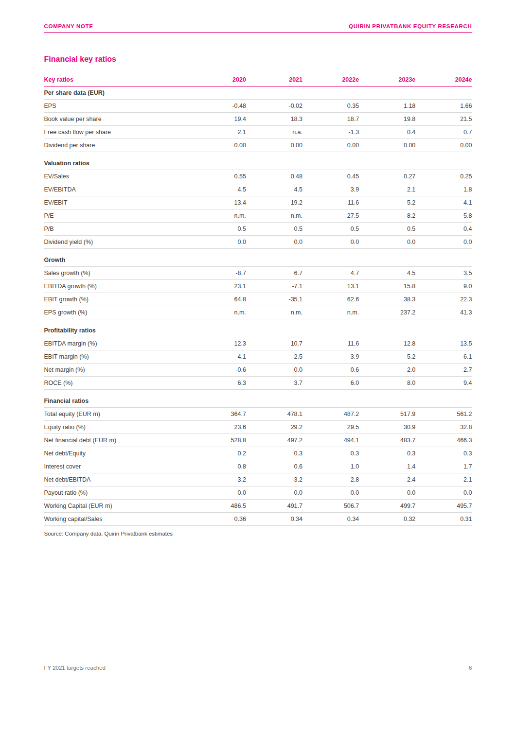COMPANY NOTE
QUIRIN PRIVATBANK EQUITY RESEARCH
Financial key ratios
| Key ratios | 2020 | 2021 | 2022e | 2023e | 2024e |
| --- | --- | --- | --- | --- | --- |
| Per share data (EUR) | | | | | |
| EPS | -0.48 | -0.02 | 0.35 | 1.18 | 1.66 |
| Book value per share | 19.4 | 18.3 | 18.7 | 19.8 | 21.5 |
| Free cash flow per share | 2.1 | n.a. | -1.3 | 0.4 | 0.7 |
| Dividend per share | 0.00 | 0.00 | 0.00 | 0.00 | 0.00 |
| Valuation ratios | | | | | |
| EV/Sales | 0.55 | 0.48 | 0.45 | 0.27 | 0.25 |
| EV/EBITDA | 4.5 | 4.5 | 3.9 | 2.1 | 1.8 |
| EV/EBIT | 13.4 | 19.2 | 11.6 | 5.2 | 4.1 |
| P/E | n.m. | n.m. | 27.5 | 8.2 | 5.8 |
| P/B | 0.5 | 0.5 | 0.5 | 0.5 | 0.4 |
| Dividend yield (%) | 0.0 | 0.0 | 0.0 | 0.0 | 0.0 |
| Growth | | | | | |
| Sales growth (%) | -8.7 | 6.7 | 4.7 | 4.5 | 3.5 |
| EBITDA growth (%) | 23.1 | -7.1 | 13.1 | 15.8 | 9.0 |
| EBIT growth (%) | 64.8 | -35.1 | 62.6 | 38.3 | 22.3 |
| EPS growth (%) | n.m. | n.m. | n.m. | 237.2 | 41.3 |
| Profitability ratios | | | | | |
| EBITDA margin (%) | 12.3 | 10.7 | 11.6 | 12.8 | 13.5 |
| EBIT margin (%) | 4.1 | 2.5 | 3.9 | 5.2 | 6.1 |
| Net margin (%) | -0.6 | 0.0 | 0.6 | 2.0 | 2.7 |
| ROCE (%) | 6.3 | 3.7 | 6.0 | 8.0 | 9.4 |
| Financial ratios | | | | | |
| Total equity (EUR m) | 364.7 | 478.1 | 487.2 | 517.9 | 561.2 |
| Equity ratio (%) | 23.6 | 29.2 | 29.5 | 30.9 | 32.8 |
| Net financial debt (EUR m) | 528.8 | 497.2 | 494.1 | 483.7 | 466.3 |
| Net debt/Equity | 0.2 | 0.3 | 0.3 | 0.3 | 0.3 |
| Interest cover | 0.8 | 0.6 | 1.0 | 1.4 | 1.7 |
| Net debt/EBITDA | 3.2 | 3.2 | 2.8 | 2.4 | 2.1 |
| Payout ratio (%) | 0.0 | 0.0 | 0.0 | 0.0 | 0.0 |
| Working Capital (EUR m) | 486.5 | 491.7 | 506.7 | 499.7 | 495.7 |
| Working capital/Sales | 0.36 | 0.34 | 0.34 | 0.32 | 0.31 |
Source: Company data, Quirin Privatbank estimates
FY 2021 targets reached
6